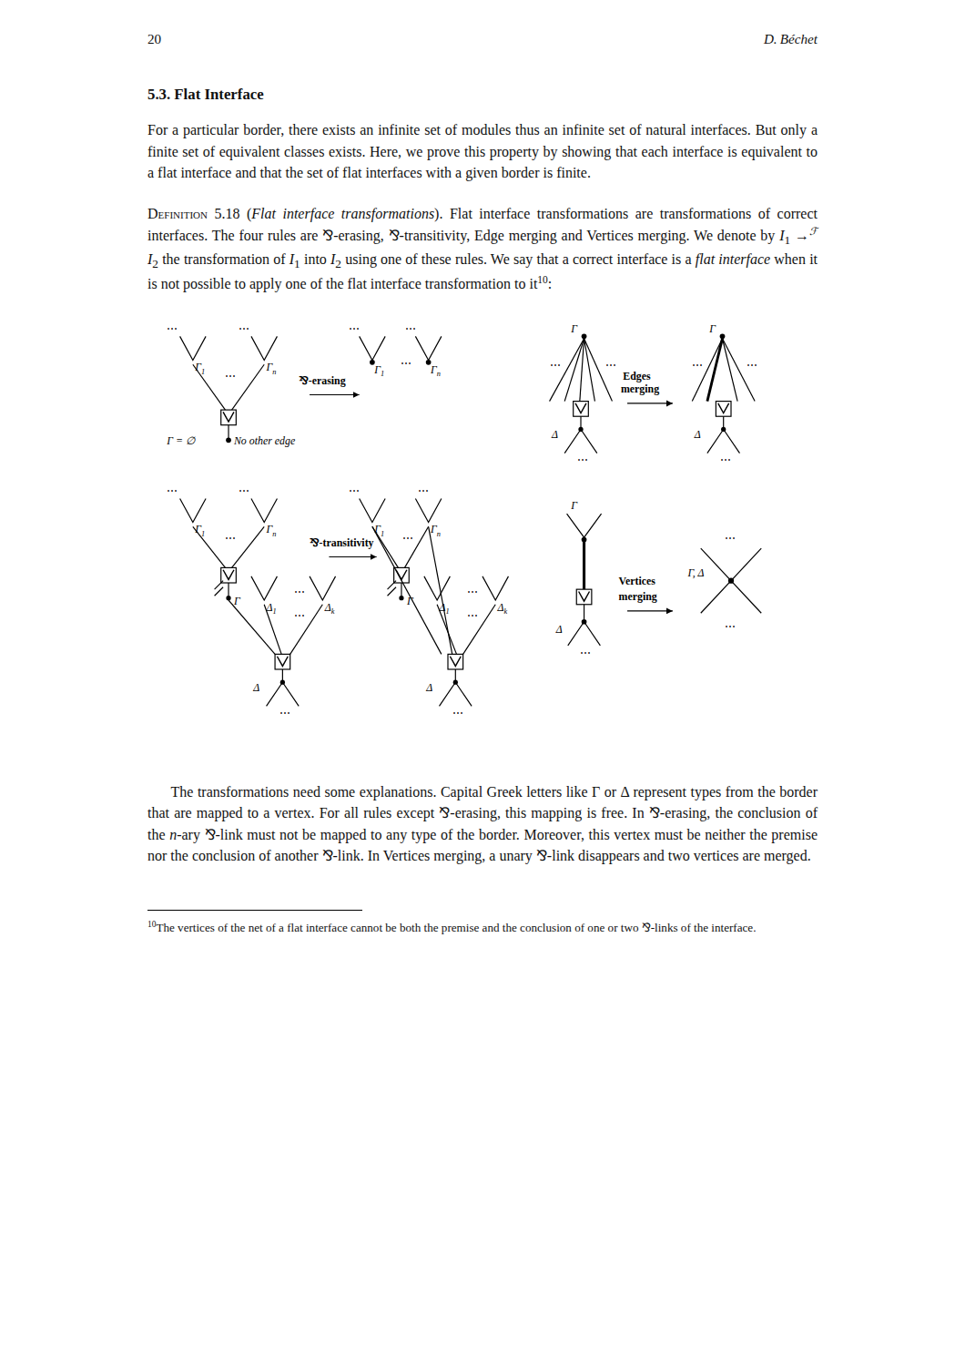20 D. Béchet
5.3. Flat Interface
For a particular border, there exists an infinite set of modules thus an infinite set of natural interfaces. But only a finite set of equivalent classes exists. Here, we prove this property by showing that each interface is equivalent to a flat interface and that the set of flat interfaces with a given border is finite.
Definition 5.18 (Flat interface transformations). Flat interface transformations are transformations of correct interfaces. The four rules are ⅋-erasing, ⅋-transitivity, Edge merging and Vertices merging. We denote by I1 →ℱ I2 the transformation of I1 into I2 using one of these rules. We say that a correct interface is a flat interface when it is not possible to apply one of the flat interface transformation to it10:
Γ1 Γn ⋯ ⋯ ⋯ Γ = ∅ No other edge ⅋-erasing Γ1 Γn ⋯ ⋯ ⋯ Γ ⋯ ⋯ Δ ⋯ Edges merging Γ ⋯ ⋯ Δ ⋯ Γ1 Γn ⋯ ⋯ ⋯ Γ Δ1 Δk ⋯ ⋯ Δ ⋯ ⅋-transitivity Γ1 Γn ⋯ ⋯ ⋯ Γ Δ1 Δk ⋯ ⋯ Δ ⋯ Γ Δ ⋯ Vertices merging Γ, Δ ⋯ ⋯
The transformations need some explanations. Capital Greek letters like Γ or Δ represent types from the border that are mapped to a vertex. For all rules except ⅋-erasing, this mapping is free. In ⅋-erasing, the conclusion of the n-ary ⅋-link must not be mapped to any type of the border. Moreover, this vertex must be neither the premise nor the conclusion of another ⅋-link. In Vertices merging, a unary ⅋-link disappears and two vertices are merged.
10The vertices of the net of a flat interface cannot be both the premise and the conclusion of one or two ⅋-links of the interface.